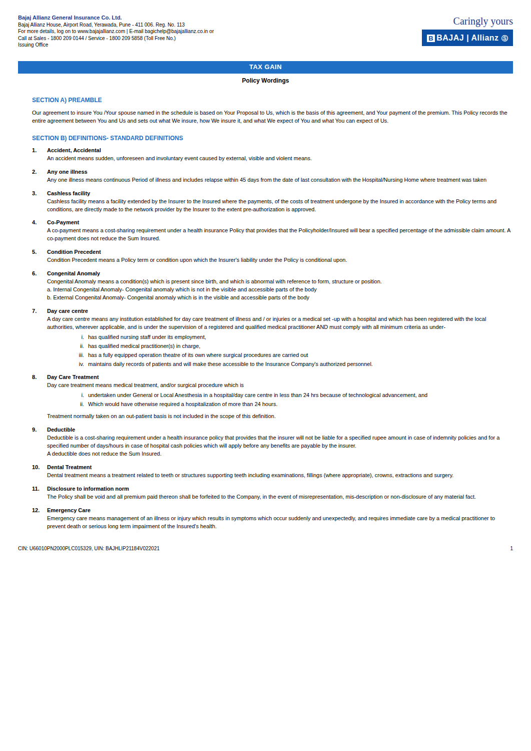Bajaj Allianz General Insurance Co. Ltd.
Bajaj Allianz House, Airport Road, Yerawada, Pune - 411 006. Reg. No. 113
For more details, log on to www.bajajallianz.com | E-mail bagichelp@bajajallianz.co.in or
Call at Sales - 1800 209 0144 / Service - 1800 209 5858 (Toll Free No.)
Issuing Office
Caringly yours
BBAJAJ | Allianz Ⓢ
TAX GAIN
Policy Wordings
SECTION A) PREAMBLE
Our agreement to insure You /Your spouse named in the schedule is based on Your Proposal to Us, which is the basis of this agreement, and Your payment of the premium. This Policy records the entire agreement between You and Us and sets out what We insure, how We insure it, and what We expect of You and what You can expect of Us.
SECTION B) DEFINITIONS- STANDARD DEFINITIONS
Accident, Accidental An accident means sudden, unforeseen and involuntary event caused by external, visible and violent means.
Any one illness Any one illness means continuous Period of illness and includes relapse within 45 days from the date of last consultation with the Hospital/Nursing Home where treatment was taken
Cashless facility Cashless facility means a facility extended by the Insurer to the Insured where the payments, of the costs of treatment undergone by the Insured in accordance with the Policy terms and conditions, are directly made to the network provider by the Insurer to the extent pre-authorization is approved.
Co-Payment A co-payment means a cost-sharing requirement under a health insurance Policy that provides that the Policyholder/Insured will bear a specified percentage of the admissible claim amount. A co-payment does not reduce the Sum Insured.
Condition Precedent Condition Precedent means a Policy term or condition upon which the Insurer's liability under the Policy is conditional upon.
Congenital Anomaly Congenital Anomaly means a condition(s) which is present since birth, and which is abnormal with reference to form, structure or position.
a. Internal Congenital Anomaly- Congenital anomaly which is not in the visible and accessible parts of the body
b. External Congenital Anomaly- Congenital anomaly which is in the visible and accessible parts of the body
Day care centre A day care centre means any institution established for day care treatment of illness and / or injuries or a medical set -up with a hospital and which has been registered with the local authorities, wherever applicable, and is under the supervision of a registered and qualified medical practitioner AND must comply with all minimum criteria as under-
i. has qualified nursing staff under its employment,
ii. has qualified medical practitioner(s) in charge,
iii. has a fully equipped operation theatre of its own where surgical procedures are carried out
iv. maintains daily records of patients and will make these accessible to the Insurance Company's authorized personnel.
Day Care Treatment Day care treatment means medical treatment, and/or surgical procedure which is
i. undertaken under General or Local Anesthesia in a hospital/day care centre in less than 24 hrs because of technological advancement, and
ii. Which would have otherwise required a hospitalization of more than 24 hours.
Treatment normally taken on an out-patient basis is not included in the scope of this definition.
Deductible Deductible is a cost-sharing requirement under a health insurance policy that provides that the insurer will not be liable for a specified rupee amount in case of indemnity policies and for a specified number of days/hours in case of hospital cash policies which will apply before any benefits are payable by the insurer.
A deductible does not reduce the Sum Insured.
Dental Treatment Dental treatment means a treatment related to teeth or structures supporting teeth including examinations, fillings (where appropriate), crowns, extractions and surgery.
Disclosure to information norm The Policy shall be void and all premium paid thereon shall be forfeited to the Company, in the event of misrepresentation, mis-description or non-disclosure of any material fact.
Emergency Care Emergency care means management of an illness or injury which results in symptoms which occur suddenly and unexpectedly, and requires immediate care by a medical practitioner to prevent death or serious long term impairment of the Insured's health.
CIN: U66010PN2000PLC015329, UIN: BAJHLIP21184V022021
1